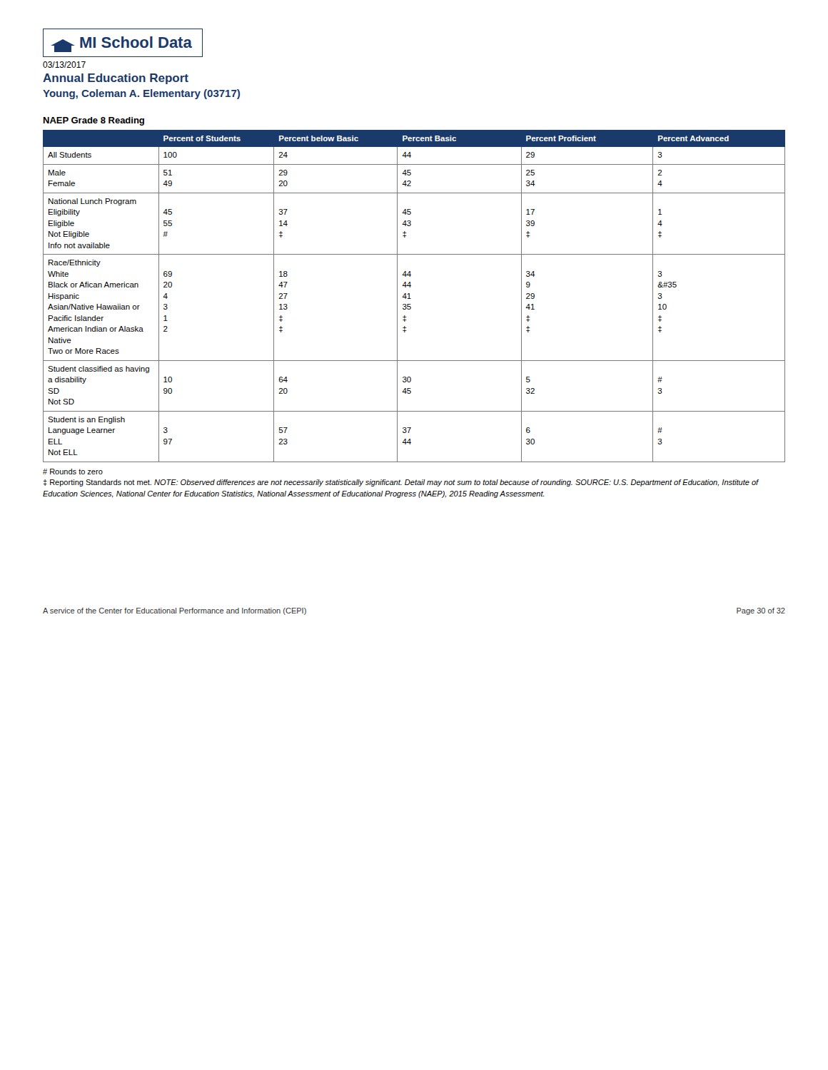MI School Data
03/13/2017
Annual Education Report
Young, Coleman A. Elementary (03717)
NAEP Grade 8 Reading
| | Percent of Students | Percent below Basic | Percent Basic | Percent Proficient | Percent Advanced |
| --- | --- | --- | --- | --- | --- |
| All Students | 100 | 24 | 44 | 29 | 3 |
| Male Female | 51 49 | 29 20 | 45 42 | 25 34 | 2 4 |
| National Lunch Program Eligibility Eligible Not Eligible Info not available | 45 55 # | 37 14 ‡ | 45 43 ‡ | 17 39 ‡ | 1 4 ‡ |
| Race/Ethnicity White Black or Afican American Hispanic Asian/Native Hawaiian or Pacific Islander American Indian or Alaska Native Two or More Races | 69 20 4 3 1 2 | 18 47 27 13 ‡ ‡ | 44 44 41 35 ‡ ‡ | 34 9 29 41 ‡ ‡ | 3 &#35 3 10 ‡ ‡ |
| Student classified as having a disability SD Not SD | 10 90 | 64 20 | 30 45 | 5 32 | # 3 |
| Student is an English Language Learner ELL Not ELL | 3 97 | 57 23 | 37 44 | 6 30 | # 3 |
# Rounds to zero
‡ Reporting Standards not met. NOTE: Observed differences are not necessarily statistically significant. Detail may not sum to total because of rounding. SOURCE: U.S. Department of Education, Institute of Education Sciences, National Center for Education Statistics, National Assessment of Educational Progress (NAEP), 2015 Reading Assessment.
A service of the Center for Educational Performance and Information (CEPI)
Page 30 of 32